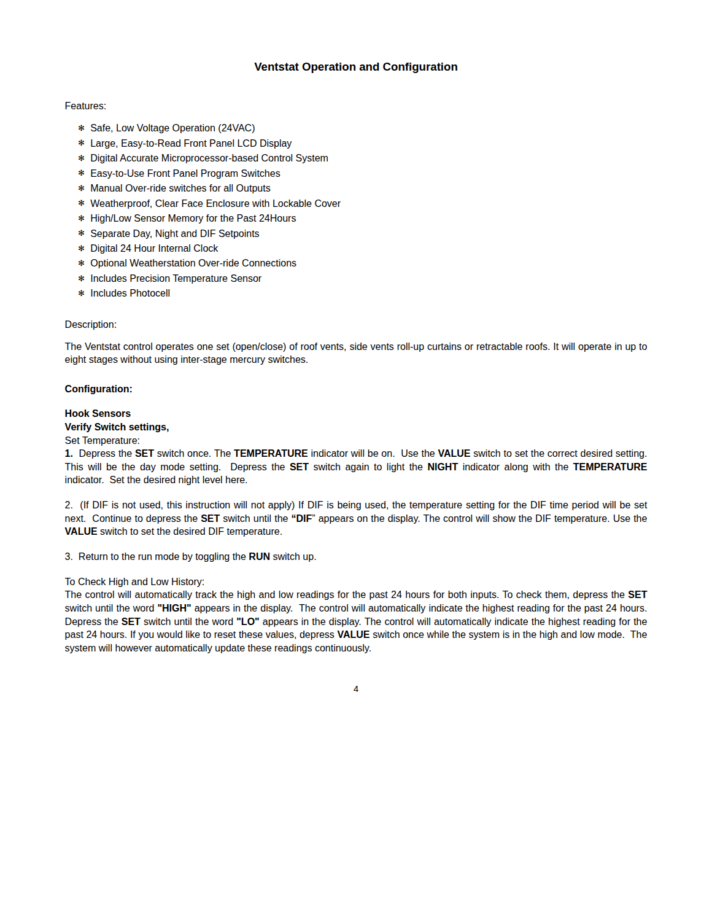Ventstat Operation and Configuration
Features:
Safe, Low Voltage Operation (24VAC)
Large, Easy-to-Read Front Panel LCD Display
Digital Accurate Microprocessor-based Control System
Easy-to-Use Front Panel Program Switches
Manual Over-ride switches for all Outputs
Weatherproof, Clear Face Enclosure with Lockable Cover
High/Low Sensor Memory for the Past 24Hours
Separate Day, Night and DIF Setpoints
Digital 24 Hour Internal Clock
Optional Weatherstation Over-ride Connections
Includes Precision Temperature Sensor
Includes Photocell
Description:
The Ventstat control operates one set (open/close) of roof vents, side vents roll-up curtains or retractable roofs. It will operate in up to eight stages without using inter-stage mercury switches.
Configuration:
Hook Sensors
Verify Switch settings,
Set Temperature:
1. Depress the SET switch once. The TEMPERATURE indicator will be on. Use the VALUE switch to set the correct desired setting. This will be the day mode setting. Depress the SET switch again to light the NIGHT indicator along with the TEMPERATURE indicator. Set the desired night level here.
2. (If DIF is not used, this instruction will not apply) If DIF is being used, the temperature setting for the DIF time period will be set next. Continue to depress the SET switch until the “DIF” appears on the display. The control will show the DIF temperature. Use the VALUE switch to set the desired DIF temperature.
3. Return to the run mode by toggling the RUN switch up.
To Check High and Low History:
The control will automatically track the high and low readings for the past 24 hours for both inputs. To check them, depress the SET switch until the word "HIGH" appears in the display. The control will automatically indicate the highest reading for the past 24 hours. Depress the SET switch until the word "LO" appears in the display. The control will automatically indicate the highest reading for the past 24 hours. If you would like to reset these values, depress VALUE switch once while the system is in the high and low mode. The system will however automatically update these readings continuously.
4